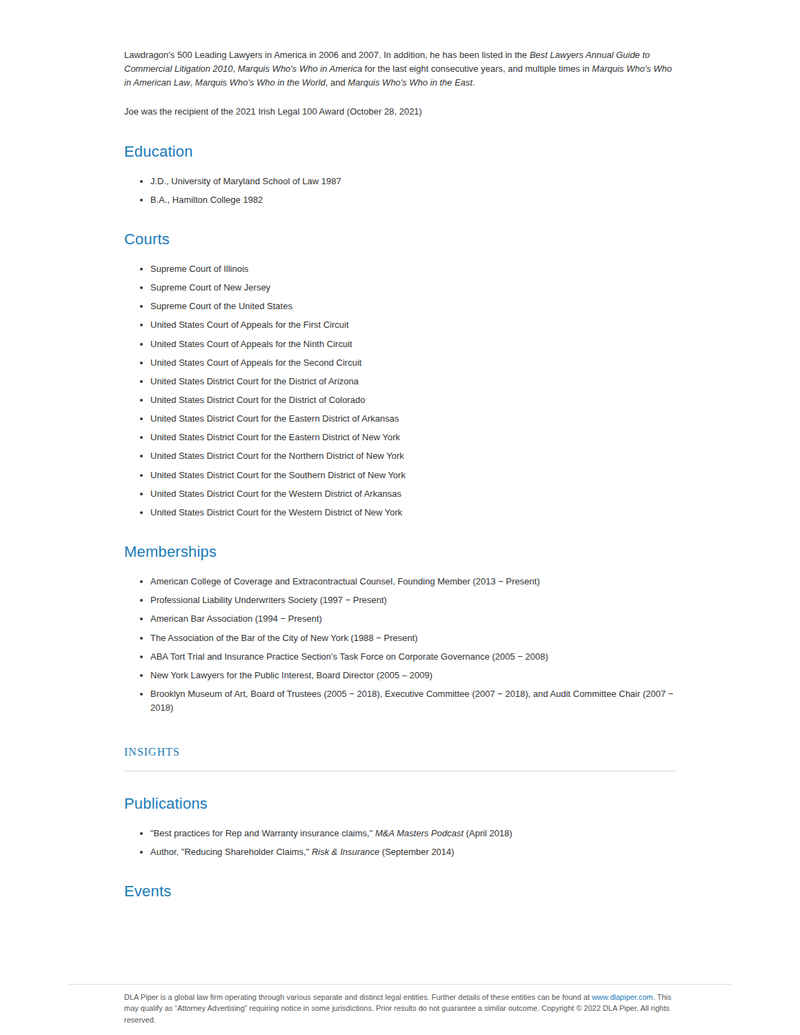Lawdragon's 500 Leading Lawyers in America in 2006 and 2007. In addition, he has been listed in the Best Lawyers Annual Guide to Commercial Litigation 2010, Marquis Who's Who in America for the last eight consecutive years, and multiple times in Marquis Who's Who in American Law, Marquis Who's Who in the World, and Marquis Who's Who in the East.
Joe was the recipient of the 2021 Irish Legal 100 Award (October 28, 2021)
Education
J.D., University of Maryland School of Law 1987
B.A., Hamilton College 1982
Courts
Supreme Court of Illinois
Supreme Court of New Jersey
Supreme Court of the United States
United States Court of Appeals for the First Circuit
United States Court of Appeals for the Ninth Circuit
United States Court of Appeals for the Second Circuit
United States District Court for the District of Arizona
United States District Court for the District of Colorado
United States District Court for the Eastern District of Arkansas
United States District Court for the Eastern District of New York
United States District Court for the Northern District of New York
United States District Court for the Southern District of New York
United States District Court for the Western District of Arkansas
United States District Court for the Western District of New York
Memberships
American College of Coverage and Extracontractual Counsel, Founding Member (2013 − Present)
Professional Liability Underwriters Society (1997 − Present)
American Bar Association (1994 − Present)
The Association of the Bar of the City of New York (1988 − Present)
ABA Tort Trial and Insurance Practice Section's Task Force on Corporate Governance (2005 − 2008)
New York Lawyers for the Public Interest, Board Director (2005 – 2009)
Brooklyn Museum of Art, Board of Trustees (2005 − 2018), Executive Committee (2007 − 2018), and Audit Committee Chair (2007 − 2018)
INSIGHTS
Publications
"Best practices for Rep and Warranty insurance claims," M&A Masters Podcast (April 2018)
Author, "Reducing Shareholder Claims," Risk & Insurance (September 2014)
Events
DLA Piper is a global law firm operating through various separate and distinct legal entities. Further details of these entities can be found at www.dlapiper.com. This may qualify as “Attorney Advertising” requiring notice in some jurisdictions. Prior results do not guarantee a similar outcome. Copyright © 2022 DLA Piper. All rights reserved.